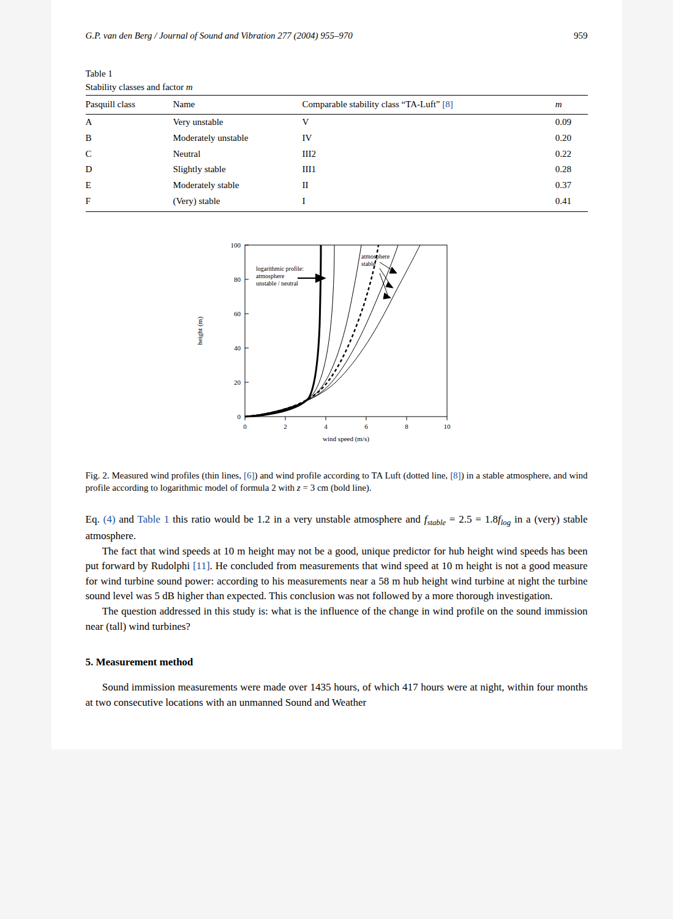G.P. van den Berg / Journal of Sound and Vibration 277 (2004) 955–970 959
Table 1 Stability classes and factor m
| Pasquill class | Name | Comparable stability class “TA-Luft” [8] | m |
| --- | --- | --- | --- |
| A | Very unstable | V | 0.09 |
| B | Moderately unstable | IV | 0.20 |
| C | Neutral | III2 | 0.22 |
| D | Slightly stable | III1 | 0.28 |
| E | Moderately stable | II | 0.37 |
| F | (Very) stable | I | 0.41 |
100 80 60 40 20 0 0 2 4 6 8 10 wind speed (m/s) height (m) atmosphere stable logarithmic profile: atmosphere unstable / neutral
Fig. 2. Measured wind profiles (thin lines, [6]) and wind profile according to TA Luft (dotted line, [8]) in a stable atmosphere, and wind profile according to logarithmic model of formula 2 with z = 3 cm (bold line).
Eq. (4) and Table 1 this ratio would be 1.2 in a very unstable atmosphere and fstable = 2.5 = 1.8flog in a (very) stable atmosphere.
The fact that wind speeds at 10 m height may not be a good, unique predictor for hub height wind speeds has been put forward by Rudolphi [11]. He concluded from measurements that wind speed at 10 m height is not a good measure for wind turbine sound power: according to his measurements near a 58 m hub height wind turbine at night the turbine sound level was 5 dB higher than expected. This conclusion was not followed by a more thorough investigation.
The question addressed in this study is: what is the influence of the change in wind profile on the sound immission near (tall) wind turbines?
5. Measurement method
Sound immission measurements were made over 1435 hours, of which 417 hours were at night, within four months at two consecutive locations with an unmanned Sound and Weather